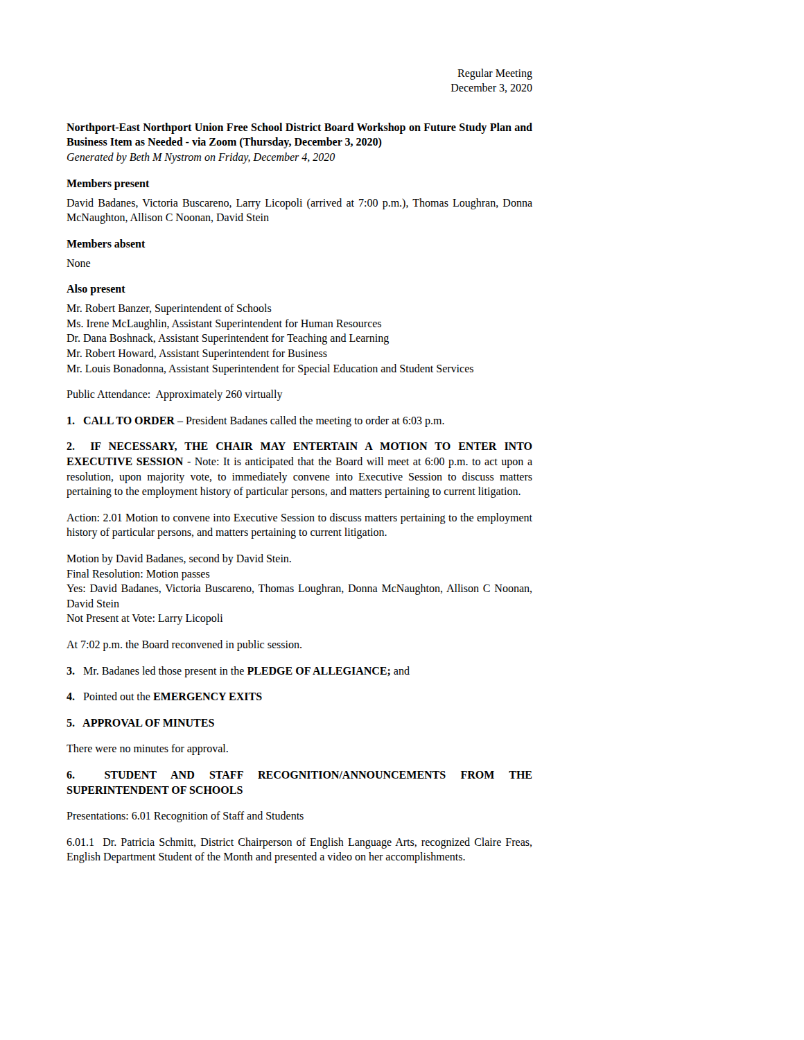Regular Meeting
December 3, 2020
Northport-East Northport Union Free School District Board Workshop on Future Study Plan and Business Item as Needed - via Zoom (Thursday, December 3, 2020)
Generated by Beth M Nystrom on Friday, December 4, 2020
Members present
David Badanes, Victoria Buscareno, Larry Licopoli (arrived at 7:00 p.m.), Thomas Loughran, Donna McNaughton, Allison C Noonan, David Stein
Members absent
None
Also present
Mr. Robert Banzer, Superintendent of Schools
Ms. Irene McLaughlin, Assistant Superintendent for Human Resources
Dr. Dana Boshnack, Assistant Superintendent for Teaching and Learning
Mr. Robert Howard, Assistant Superintendent for Business
Mr. Louis Bonadonna, Assistant Superintendent for Special Education and Student Services
Public Attendance: Approximately 260 virtually
1. CALL TO ORDER – President Badanes called the meeting to order at 6:03 p.m.
2. IF NECESSARY, THE CHAIR MAY ENTERTAIN A MOTION TO ENTER INTO EXECUTIVE SESSION - Note: It is anticipated that the Board will meet at 6:00 p.m. to act upon a resolution, upon majority vote, to immediately convene into Executive Session to discuss matters pertaining to the employment history of particular persons, and matters pertaining to current litigation.
Action: 2.01 Motion to convene into Executive Session to discuss matters pertaining to the employment history of particular persons, and matters pertaining to current litigation.
Motion by David Badanes, second by David Stein.
Final Resolution: Motion passes
Yes: David Badanes, Victoria Buscareno, Thomas Loughran, Donna McNaughton, Allison C Noonan, David Stein
Not Present at Vote: Larry Licopoli
At 7:02 p.m. the Board reconvened in public session.
3. Mr. Badanes led those present in the PLEDGE OF ALLEGIANCE; and
4. Pointed out the EMERGENCY EXITS
5. APPROVAL OF MINUTES
There were no minutes for approval.
6. STUDENT AND STAFF RECOGNITION/ANNOUNCEMENTS FROM THE SUPERINTENDENT OF SCHOOLS
Presentations: 6.01 Recognition of Staff and Students
6.01.1 Dr. Patricia Schmitt, District Chairperson of English Language Arts, recognized Claire Freas, English Department Student of the Month and presented a video on her accomplishments.